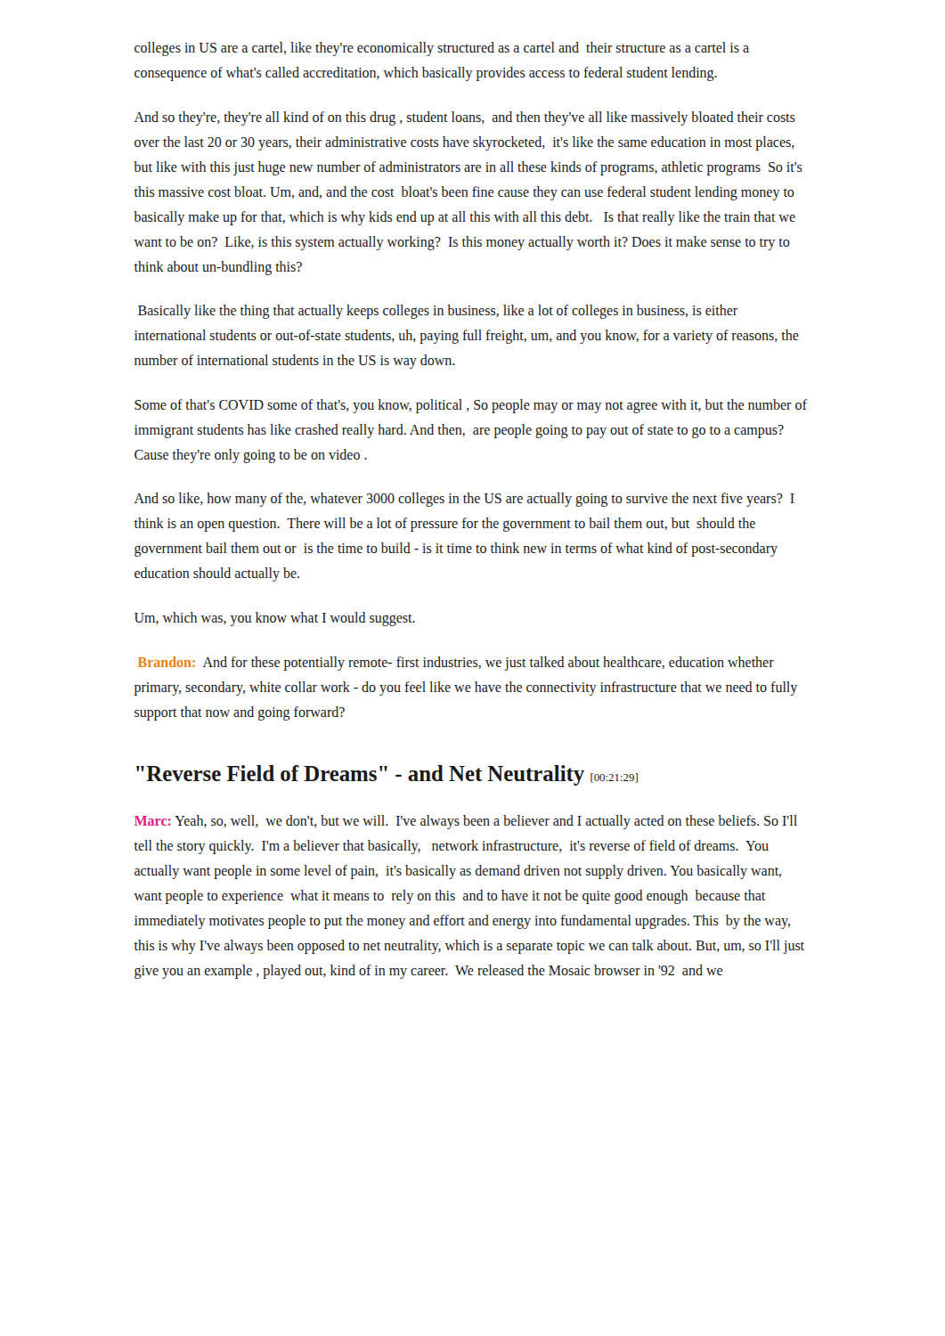colleges in US are a cartel, like they're economically structured as a cartel and their structure as a cartel is a consequence of what's called accreditation, which basically provides access to federal student lending.
And so they're, they're all kind of on this drug , student loans, and then they've all like massively bloated their costs over the last 20 or 30 years, their administrative costs have skyrocketed, it's like the same education in most places, but like with this just huge new number of administrators are in all these kinds of programs, athletic programs So it's this massive cost bloat. Um, and, and the cost bloat's been fine cause they can use federal student lending money to basically make up for that, which is why kids end up at all this with all this debt. Is that really like the train that we want to be on? Like, is this system actually working? Is this money actually worth it? Does it make sense to try to think about un-bundling this?
Basically like the thing that actually keeps colleges in business, like a lot of colleges in business, is either international students or out-of-state students, uh, paying full freight, um, and you know, for a variety of reasons, the number of international students in the US is way down.
Some of that's COVID some of that's, you know, political , So people may or may not agree with it, but the number of immigrant students has like crashed really hard. And then, are people going to pay out of state to go to a campus? Cause they're only going to be on video .
And so like, how many of the, whatever 3000 colleges in the US are actually going to survive the next five years? I think is an open question. There will be a lot of pressure for the government to bail them out, but should the government bail them out or is the time to build - is it time to think new in terms of what kind of post-secondary education should actually be.
Um, which was, you know what I would suggest.
Brandon: And for these potentially remote- first industries, we just talked about healthcare, education whether primary, secondary, white collar work - do you feel like we have the connectivity infrastructure that we need to fully support that now and going forward?
"Reverse Field of Dreams" - and Net Neutrality [00:21:29]
Marc: Yeah, so, well, we don't, but we will. I've always been a believer and I actually acted on these beliefs. So I'll tell the story quickly. I'm a believer that basically, network infrastructure, it's reverse of field of dreams. You actually want people in some level of pain, it's basically as demand driven not supply driven. You basically want, want people to experience what it means to rely on this and to have it not be quite good enough because that immediately motivates people to put the money and effort and energy into fundamental upgrades. This by the way, this is why I've always been opposed to net neutrality, which is a separate topic we can talk about. But, um, so I'll just give you an example , played out, kind of in my career. We released the Mosaic browser in '92 and we